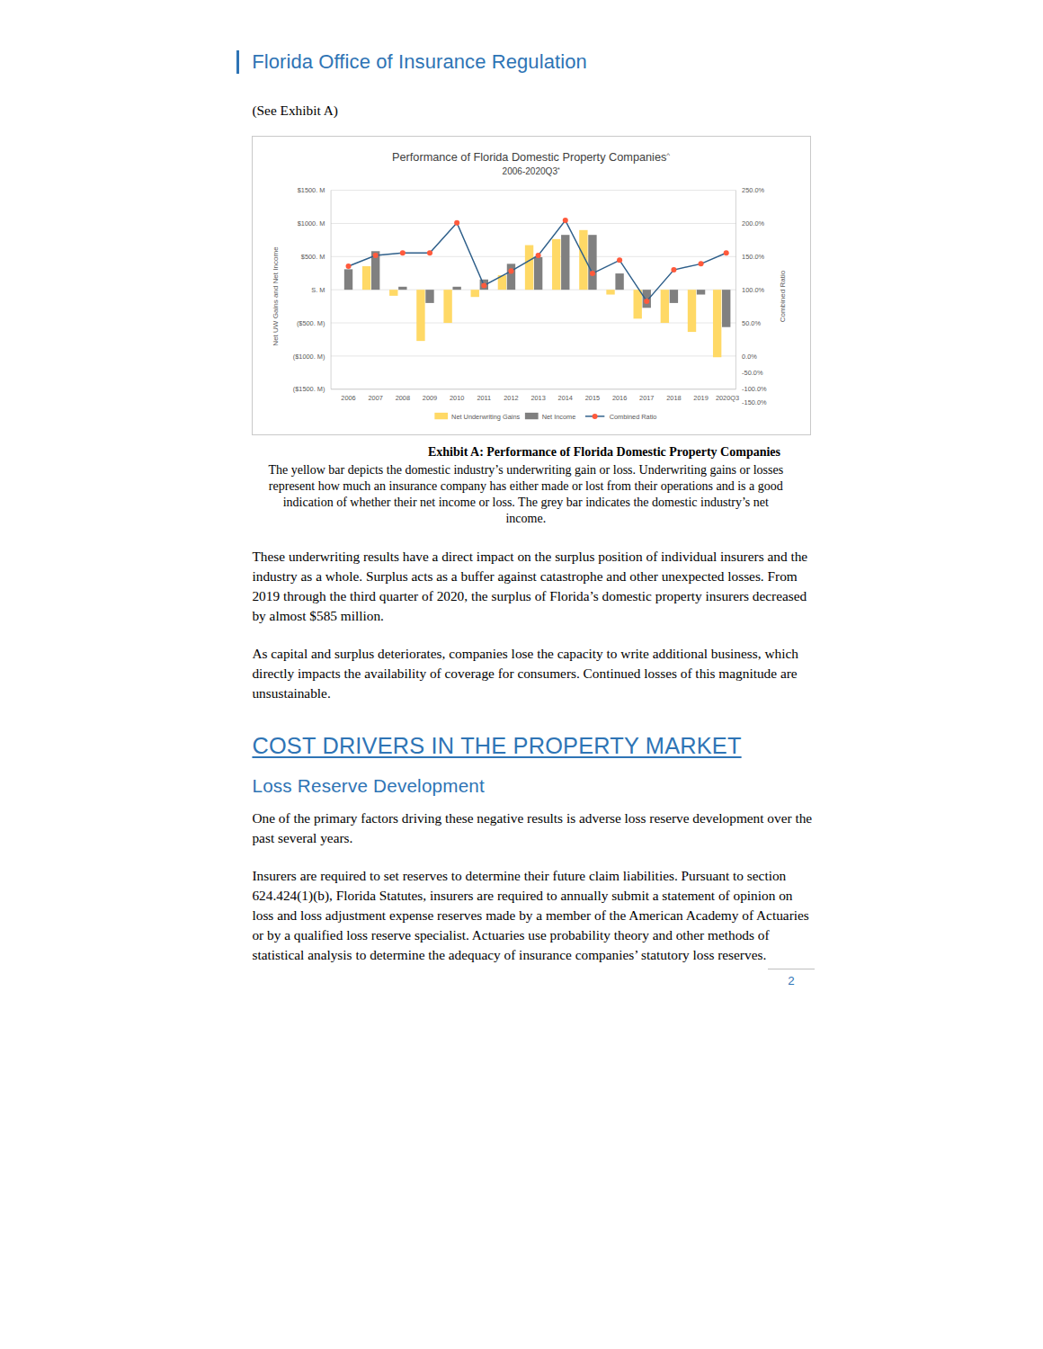Florida Office of Insurance Regulation
(See Exhibit A)
Performance of Florida Domestic Property Companies^ 2006-2020Q3* Net UW Gains and Net Income Combined Ratio $1500. M $1000. M $500. M S. M ($500. M) ($1000. M) ($1500. M) 250.0% 200.0% 150.0% 100.0% 50.0% 0.0% -50.0% -100.0% -150.0% 2006 2007 2008 2009 2010 2011 2012 2013 2014 2015 2016 2017 2018 2019 2020Q3 Net Underwriting Gains Net Income Combined Ratio
Exhibit A: Performance of Florida Domestic Property Companies The yellow bar depicts the domestic industry’s underwriting gain or loss. Underwriting gains or losses represent how much an insurance company has either made or lost from their operations and is a good indication of whether their net income or loss. The grey bar indicates the domestic industry’s net income.
These underwriting results have a direct impact on the surplus position of individual insurers and the industry as a whole. Surplus acts as a buffer against catastrophe and other unexpected losses. From 2019 through the third quarter of 2020, the surplus of Florida’s domestic property insurers decreased by almost $585 million.
As capital and surplus deteriorates, companies lose the capacity to write additional business, which directly impacts the availability of coverage for consumers. Continued losses of this magnitude are unsustainable.
COST DRIVERS IN THE PROPERTY MARKET
Loss Reserve Development
One of the primary factors driving these negative results is adverse loss reserve development over the past several years.
Insurers are required to set reserves to determine their future claim liabilities. Pursuant to section 624.424(1)(b), Florida Statutes, insurers are required to annually submit a statement of opinion on loss and loss adjustment expense reserves made by a member of the American Academy of Actuaries or by a qualified loss reserve specialist. Actuaries use probability theory and other methods of statistical analysis to determine the adequacy of insurance companies’ statutory loss reserves.
2